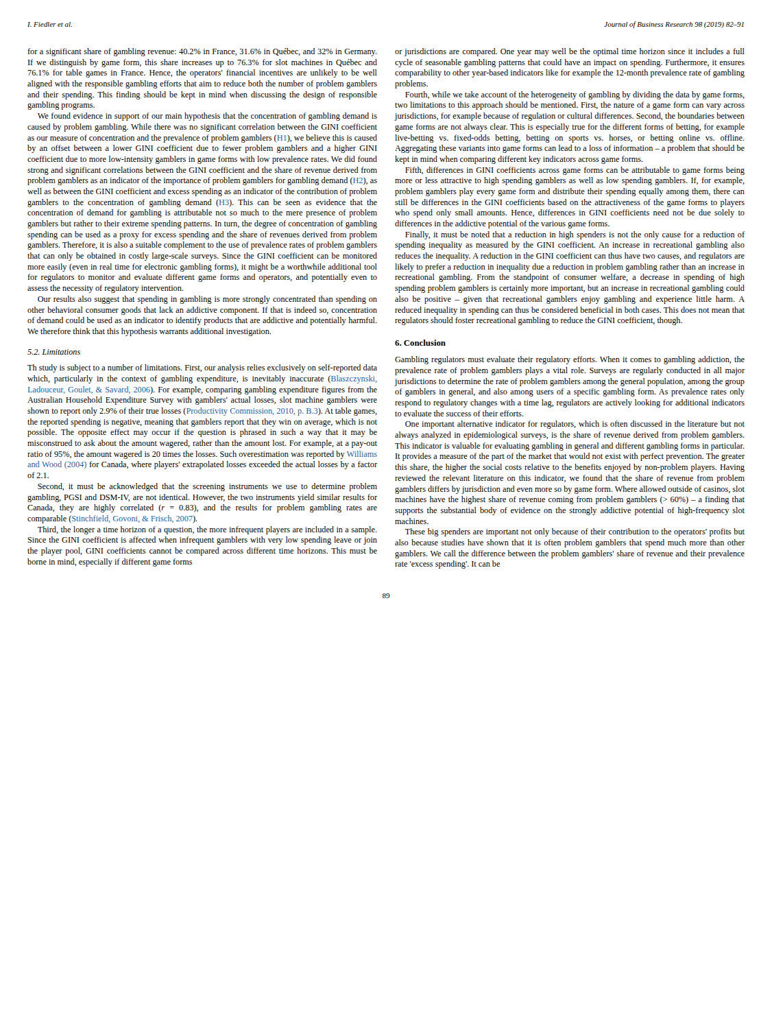I. Fiedler et al. Journal of Business Research 98 (2019) 82–91
for a significant share of gambling revenue: 40.2% in France, 31.6% in Québec, and 32% in Germany. If we distinguish by game form, this share increases up to 76.3% for slot machines in Québec and 76.1% for table games in France. Hence, the operators' financial incentives are unlikely to be well aligned with the responsible gambling efforts that aim to reduce both the number of problem gamblers and their spending. This finding should be kept in mind when discussing the design of responsible gambling programs.
We found evidence in support of our main hypothesis that the concentration of gambling demand is caused by problem gambling. While there was no significant correlation between the GINI coefficient as our measure of concentration and the prevalence of problem gamblers (H1), we believe this is caused by an offset between a lower GINI coefficient due to fewer problem gamblers and a higher GINI coefficient due to more low-intensity gamblers in game forms with low prevalence rates. We did found strong and significant correlations between the GINI coefficient and the share of revenue derived from problem gamblers as an indicator of the importance of problem gamblers for gambling demand (H2), as well as between the GINI coefficient and excess spending as an indicator of the contribution of problem gamblers to the concentration of gambling demand (H3). This can be seen as evidence that the concentration of demand for gambling is attributable not so much to the mere presence of problem gamblers but rather to their extreme spending patterns. In turn, the degree of concentration of gambling spending can be used as a proxy for excess spending and the share of revenues derived from problem gamblers. Therefore, it is also a suitable complement to the use of prevalence rates of problem gamblers that can only be obtained in costly large-scale surveys. Since the GINI coefficient can be monitored more easily (even in real time for electronic gambling forms), it might be a worthwhile additional tool for regulators to monitor and evaluate different game forms and operators, and potentially even to assess the necessity of regulatory intervention.
Our results also suggest that spending in gambling is more strongly concentrated than spending on other behavioral consumer goods that lack an addictive component. If that is indeed so, concentration of demand could be used as an indicator to identify products that are addictive and potentially harmful. We therefore think that this hypothesis warrants additional investigation.
5.2. Limitations
Th study is subject to a number of limitations. First, our analysis relies exclusively on self-reported data which, particularly in the context of gambling expenditure, is inevitably inaccurate (Blaszczynski, Ladouceur, Goulet, & Savard, 2006). For example, comparing gambling expenditure figures from the Australian Household Expenditure Survey with gamblers' actual losses, slot machine gamblers were shown to report only 2.9% of their true losses (Productivity Commission, 2010, p. B.3). At table games, the reported spending is negative, meaning that gamblers report that they win on average, which is not possible. The opposite effect may occur if the question is phrased in such a way that it may be misconstrued to ask about the amount wagered, rather than the amount lost. For example, at a pay-out ratio of 95%, the amount wagered is 20 times the losses. Such overestimation was reported by Williams and Wood (2004) for Canada, where players' extrapolated losses exceeded the actual losses by a factor of 2.1.
Second, it must be acknowledged that the screening instruments we use to determine problem gambling, PGSI and DSM-IV, are not identical. However, the two instruments yield similar results for Canada, they are highly correlated (r = 0.83), and the results for problem gambling rates are comparable (Stinchfield, Govoni, & Frisch, 2007).
Third, the longer a time horizon of a question, the more infrequent players are included in a sample. Since the GINI coefficient is affected when infrequent gamblers with very low spending leave or join the player pool, GINI coefficients cannot be compared across different time horizons. This must be borne in mind, especially if different game forms
or jurisdictions are compared. One year may well be the optimal time horizon since it includes a full cycle of seasonable gambling patterns that could have an impact on spending. Furthermore, it ensures comparability to other year-based indicators like for example the 12-month prevalence rate of gambling problems.
Fourth, while we take account of the heterogeneity of gambling by dividing the data by game forms, two limitations to this approach should be mentioned. First, the nature of a game form can vary across jurisdictions, for example because of regulation or cultural differences. Second, the boundaries between game forms are not always clear. This is especially true for the different forms of betting, for example live-betting vs. fixed-odds betting, betting on sports vs. horses, or betting online vs. offline. Aggregating these variants into game forms can lead to a loss of information – a problem that should be kept in mind when comparing different key indicators across game forms.
Fifth, differences in GINI coefficients across game forms can be attributable to game forms being more or less attractive to high spending gamblers as well as low spending gamblers. If, for example, problem gamblers play every game form and distribute their spending equally among them, there can still be differences in the GINI coefficients based on the attractiveness of the game forms to players who spend only small amounts. Hence, differences in GINI coefficients need not be due solely to differences in the addictive potential of the various game forms.
Finally, it must be noted that a reduction in high spenders is not the only cause for a reduction of spending inequality as measured by the GINI coefficient. An increase in recreational gambling also reduces the inequality. A reduction in the GINI coefficient can thus have two causes, and regulators are likely to prefer a reduction in inequality due a reduction in problem gambling rather than an increase in recreational gambling. From the standpoint of consumer welfare, a decrease in spending of high spending problem gamblers is certainly more important, but an increase in recreational gambling could also be positive – given that recreational gamblers enjoy gambling and experience little harm. A reduced inequality in spending can thus be considered beneficial in both cases. This does not mean that regulators should foster recreational gambling to reduce the GINI coefficient, though.
6. Conclusion
Gambling regulators must evaluate their regulatory efforts. When it comes to gambling addiction, the prevalence rate of problem gamblers plays a vital role. Surveys are regularly conducted in all major jurisdictions to determine the rate of problem gamblers among the general population, among the group of gamblers in general, and also among users of a specific gambling form. As prevalence rates only respond to regulatory changes with a time lag, regulators are actively looking for additional indicators to evaluate the success of their efforts.
One important alternative indicator for regulators, which is often discussed in the literature but not always analyzed in epidemiological surveys, is the share of revenue derived from problem gamblers. This indicator is valuable for evaluating gambling in general and different gambling forms in particular. It provides a measure of the part of the market that would not exist with perfect prevention. The greater this share, the higher the social costs relative to the benefits enjoyed by non-problem players. Having reviewed the relevant literature on this indicator, we found that the share of revenue from problem gamblers differs by jurisdiction and even more so by game form. Where allowed outside of casinos, slot machines have the highest share of revenue coming from problem gamblers (> 60%) – a finding that supports the substantial body of evidence on the strongly addictive potential of high-frequency slot machines.
These big spenders are important not only because of their contribution to the operators' profits but also because studies have shown that it is often problem gamblers that spend much more than other gamblers. We call the difference between the problem gamblers' share of revenue and their prevalence rate 'excess spending'. It can be
89